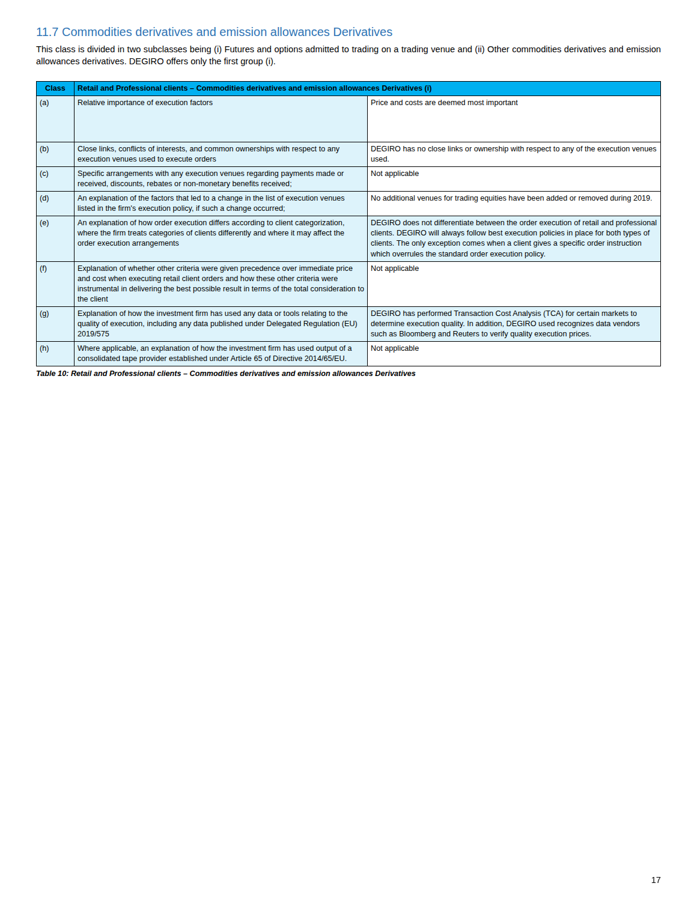11.7 Commodities derivatives and emission allowances Derivatives
This class is divided in two subclasses being (i) Futures and options admitted to trading on a trading venue and (ii) Other commodities derivatives and emission allowances derivatives. DEGIRO offers only the first group (i).
| Class | Retail and Professional clients – Commodities derivatives and emission allowances Derivatives (i) |
| --- | --- |
| (a) | Relative importance of execution factors | Price and costs are deemed most important |
| (b) | Close links, conflicts of interests, and common ownerships with respect to any execution venues used to execute orders | DEGIRO has no close links or ownership with respect to any of the execution venues used. |
| (c) | Specific arrangements with any execution venues regarding payments made or received, discounts, rebates or non-monetary benefits received; | Not applicable |
| (d) | An explanation of the factors that led to a change in the list of execution venues listed in the firm's execution policy, if such a change occurred; | No additional venues for trading equities have been added or removed during 2019. |
| (e) | An explanation of how order execution differs according to client categorization, where the firm treats categories of clients differently and where it may affect the order execution arrangements | DEGIRO does not differentiate between the order execution of retail and professional clients. DEGIRO will always follow best execution policies in place for both types of clients. The only exception comes when a client gives a specific order instruction which overrules the standard order execution policy. |
| (f) | Explanation of whether other criteria were given precedence over immediate price and cost when executing retail client orders and how these other criteria were instrumental in delivering the best possible result in terms of the total consideration to the client | Not applicable |
| (g) | Explanation of how the investment firm has used any data or tools relating to the quality of execution, including any data published under Delegated Regulation (EU) 2019/575 | DEGIRO has performed Transaction Cost Analysis (TCA) for certain markets to determine execution quality. In addition, DEGIRO used recognizes data vendors such as Bloomberg and Reuters to verify quality execution prices. |
| (h) | Where applicable, an explanation of how the investment firm has used output of a consolidated tape provider established under Article 65 of Directive 2014/65/EU. | Not applicable |
Table 10: Retail and Professional clients – Commodities derivatives and emission allowances Derivatives
17